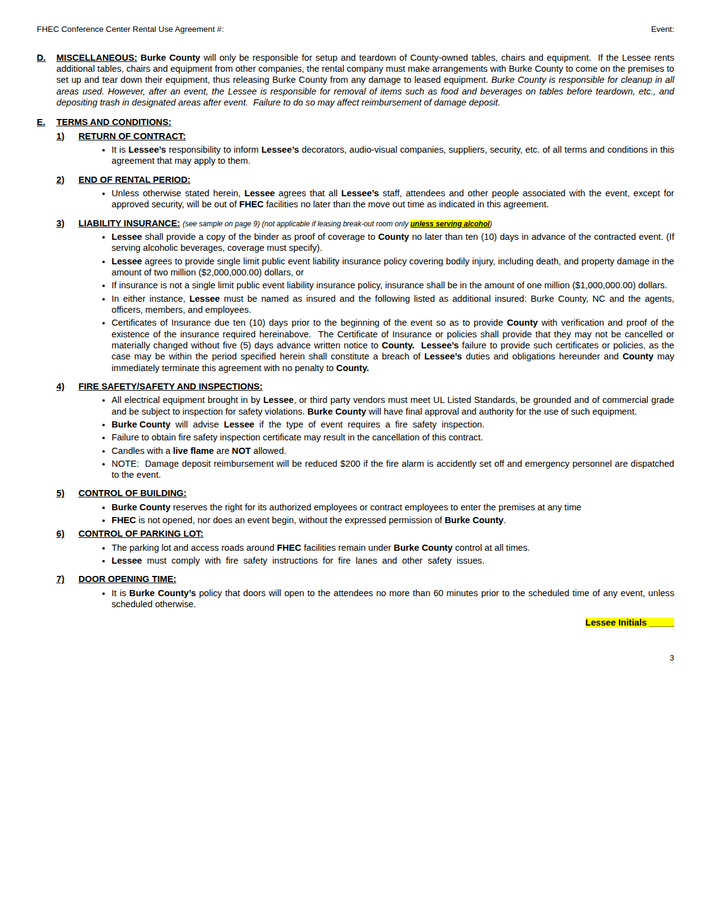FHEC Conference Center Rental Use Agreement #: Event:
D.
MISCELLANEOUS: Burke County will only be responsible for setup and teardown of County-owned tables, chairs and equipment. If the Lessee rents additional tables, chairs and equipment from other companies, the rental company must make arrangements with Burke County to come on the premises to set up and tear down their equipment, thus releasing Burke County from any damage to leased equipment. Burke County is responsible for cleanup in all areas used. However, after an event, the Lessee is responsible for removal of items such as food and beverages on tables before teardown, etc., and depositing trash in designated areas after event. Failure to do so may affect reimbursement of damage deposit.
E.
TERMS AND CONDITIONS:
1)
RETURN OF CONTRACT:
It is Lessee’s responsibility to inform Lessee’s decorators, audio-visual companies, suppliers, security, etc. of all terms and conditions in this agreement that may apply to them.
2)
END OF RENTAL PERIOD:
Unless otherwise stated herein, Lessee agrees that all Lessee’s staff, attendees and other people associated with the event, except for approved security, will be out of FHEC facilities no later than the move out time as indicated in this agreement.
3)
LIABILITY INSURANCE: (see sample on page 9) (not applicable if leasing break-out room only unless serving alcohol)
Lessee shall provide a copy of the binder as proof of coverage to County no later than ten (10) days in advance of the contracted event. (If serving alcoholic beverages, coverage must specify).
Lessee agrees to provide single limit public event liability insurance policy covering bodily injury, including death, and property damage in the amount of two million ($2,000,000.00) dollars, or
If insurance is not a single limit public event liability insurance policy, insurance shall be in the amount of one million ($1,000,000.00) dollars.
In either instance, Lessee must be named as insured and the following listed as additional insured: Burke County, NC and the agents, officers, members, and employees.
Certificates of Insurance due ten (10) days prior to the beginning of the event so as to provide County with verification and proof of the existence of the insurance required hereinabove. The Certificate of Insurance or policies shall provide that they may not be cancelled or materially changed without five (5) days advance written notice to County. Lessee’s failure to provide such certificates or policies, as the case may be within the period specified herein shall constitute a breach of Lessee’s duties and obligations hereunder and County may immediately terminate this agreement with no penalty to County.
4)
FIRE SAFETY/SAFETY AND INSPECTIONS:
All electrical equipment brought in by Lessee, or third party vendors must meet UL Listed Standards, be grounded and of commercial grade and be subject to inspection for safety violations. Burke County will have final approval and authority for the use of such equipment.
Burke County will advise Lessee if the type of event requires a fire safety inspection.
Failure to obtain fire safety inspection certificate may result in the cancellation of this contract.
Candles with a live flame are NOT allowed.
NOTE: Damage deposit reimbursement will be reduced $200 if the fire alarm is accidently set off and emergency personnel are dispatched to the event.
5)
CONTROL OF BUILDING:
Burke County reserves the right for its authorized employees or contract employees to enter the premises at any time
FHEC is not opened, nor does an event begin, without the expressed permission of Burke County.
6)
CONTROL OF PARKING LOT:
The parking lot and access roads around FHEC facilities remain under Burke County control at all times.
Lessee must comply with fire safety instructions for fire lanes and other safety issues.
7)
DOOR OPENING TIME:
It is Burke County’s policy that doors will open to the attendees no more than 60 minutes prior to the scheduled time of any event, unless scheduled otherwise.
Lessee Initials _____
3